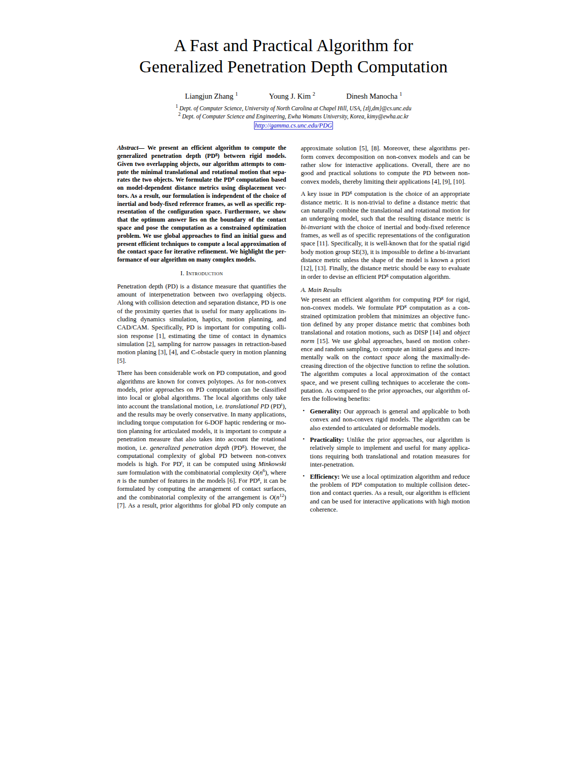A Fast and Practical Algorithm for
Generalized Penetration Depth Computation
Liangjun Zhang 1 Young J. Kim 2 Dinesh Manocha 1
1 Dept. of Computer Science, University of North Carolina at Chapel Hill, USA, {zlj,dm}@cs.unc.edu
2 Dept. of Computer Science and Engineering, Ewha Womans University, Korea, kimy@ewha.ac.kr
http://gamma.cs.unc.edu/PDG
Abstract— We present an efficient algorithm to compute the generalized penetration depth (PDg) between rigid models. Given two overlapping objects, our algorithm attempts to compute the minimal translational and rotational motion that separates the two objects. We formulate the PDg computation based on model-dependent distance metrics using displacement vectors. As a result, our formulation is independent of the choice of inertial and body-fixed reference frames, as well as specific representation of the configuration space. Furthermore, we show that the optimum answer lies on the boundary of the contact space and pose the computation as a constrained optimization problem. We use global approaches to find an initial guess and present efficient techniques to compute a local approximation of the contact space for iterative refinement. We highlight the performance of our algorithm on many complex models.
I. Introduction
Penetration depth (PD) is a distance measure that quantifies the amount of interpenetration between two overlapping objects. Along with collision detection and separation distance, PD is one of the proximity queries that is useful for many applications including dynamics simulation, haptics, motion planning, and CAD/CAM. Specifically, PD is important for computing collision response [1], estimating the time of contact in dynamics simulation [2], sampling for narrow passages in retraction-based motion planing [3], [4], and C-obstacle query in motion planning [5].
There has been considerable work on PD computation, and good algorithms are known for convex polytopes. As for non-convex models, prior approaches on PD computation can be classified into local or global algorithms. The local algorithms only take into account the translational motion, i.e. translational PD (PDt), and the results may be overly conservative. In many applications, including torque computation for 6-DOF haptic rendering or motion planning for articulated models, it is important to compute a penetration measure that also takes into account the rotational motion, i.e. generalized penetration depth (PDg). However, the computational complexity of global PD between non-convex models is high. For PDt, it can be computed using Minkowski sum formulation with the combinatorial complexity O(n6), where n is the number of features in the models [6]. For PDg, it can be formulated by computing the arrangement of contact surfaces, and the combinatorial complexity of the arrangement is O(n12) [7]. As a result, prior algorithms for global PD only compute an approximate solution [5], [8]. Moreover, these algorithms perform convex decomposition on non-convex models and can be rather slow for interactive applications. Overall, there are no good and practical solutions to compute the PD between non-convex models, thereby limiting their applications [4], [9], [10].
A key issue in PDg computation is the choice of an appropriate distance metric. It is non-trivial to define a distance metric that can naturally combine the translational and rotational motion for an undergoing model, such that the resulting distance metric is bi-invariant with the choice of inertial and body-fixed reference frames, as well as of specific representations of the configuration space [11]. Specifically, it is well-known that for the spatial rigid body motion group SE(3), it is impossible to define a bi-invariant distance metric unless the shape of the model is known a priori [12], [13]. Finally, the distance metric should be easy to evaluate in order to devise an efficient PDg computation algorithm.
A. Main Results
We present an efficient algorithm for computing PDg for rigid, non-convex models. We formulate PDg computation as a constrained optimization problem that minimizes an objective function defined by any proper distance metric that combines both translational and rotation motions, such as DISP [14] and object norm [15]. We use global approaches, based on motion coherence and random sampling, to compute an initial guess and incrementally walk on the contact space along the maximally-decreasing direction of the objective function to refine the solution. The algorithm computes a local approximation of the contact space, and we present culling techniques to accelerate the computation. As compared to the prior approaches, our algorithm offers the following benefits:
Generality: Our approach is general and applicable to both convex and non-convex rigid models. The algorithm can be also extended to articulated or deformable models.
Practicality: Unlike the prior approaches, our algorithm is relatively simple to implement and useful for many applications requiring both translational and rotation measures for inter-penetration.
Efficiency: We use a local optimization algorithm and reduce the problem of PDg computation to multiple collision detection and contact queries. As a result, our algorithm is efficient and can be used for interactive applications with high motion coherence.